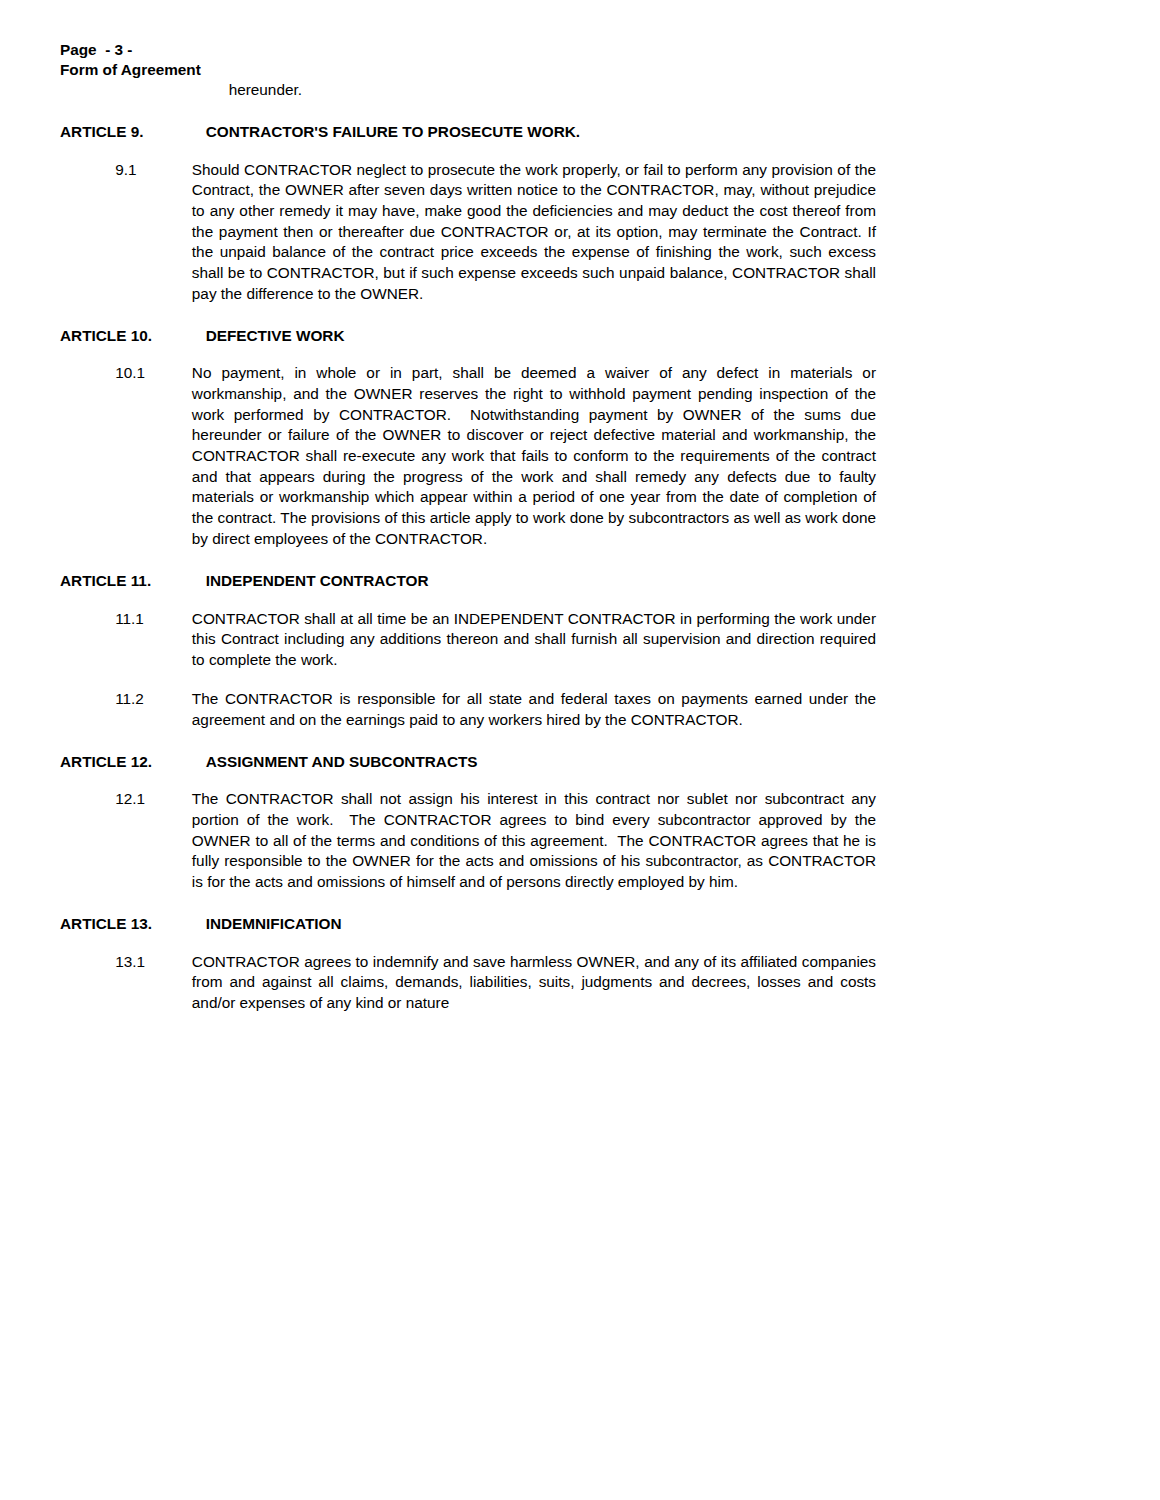Page - 3 -
Form of Agreement
hereunder.
ARTICLE 9. CONTRACTOR'S FAILURE TO PROSECUTE WORK.
9.1
Should CONTRACTOR neglect to prosecute the work properly, or fail to perform any provision of the Contract, the OWNER after seven days written notice to the CONTRACTOR, may, without prejudice to any other remedy it may have, make good the deficiencies and may deduct the cost thereof from the payment then or thereafter due CONTRACTOR or, at its option, may terminate the Contract. If the unpaid balance of the contract price exceeds the expense of finishing the work, such excess shall be to CONTRACTOR, but if such expense exceeds such unpaid balance, CONTRACTOR shall pay the difference to the OWNER.
ARTICLE 10. DEFECTIVE WORK
10.1
No payment, in whole or in part, shall be deemed a waiver of any defect in materials or workmanship, and the OWNER reserves the right to withhold payment pending inspection of the work performed by CONTRACTOR. Notwithstanding payment by OWNER of the sums due hereunder or failure of the OWNER to discover or reject defective material and workmanship, the CONTRACTOR shall re-execute any work that fails to conform to the requirements of the contract and that appears during the progress of the work and shall remedy any defects due to faulty materials or workmanship which appear within a period of one year from the date of completion of the contract. The provisions of this article apply to work done by subcontractors as well as work done by direct employees of the CONTRACTOR.
ARTICLE 11. INDEPENDENT CONTRACTOR
11.1
CONTRACTOR shall at all time be an INDEPENDENT CONTRACTOR in performing the work under this Contract including any additions thereon and shall furnish all supervision and direction required to complete the work.
11.2
The CONTRACTOR is responsible for all state and federal taxes on payments earned under the agreement and on the earnings paid to any workers hired by the CONTRACTOR.
ARTICLE 12. ASSIGNMENT AND SUBCONTRACTS
12.1
The CONTRACTOR shall not assign his interest in this contract nor sublet nor subcontract any portion of the work. The CONTRACTOR agrees to bind every subcontractor approved by the OWNER to all of the terms and conditions of this agreement. The CONTRACTOR agrees that he is fully responsible to the OWNER for the acts and omissions of his subcontractor, as CONTRACTOR is for the acts and omissions of himself and of persons directly employed by him.
ARTICLE 13. INDEMNIFICATION
13.1
CONTRACTOR agrees to indemnify and save harmless OWNER, and any of its affiliated companies from and against all claims, demands, liabilities, suits, judgments and decrees, losses and costs and/or expenses of any kind or nature